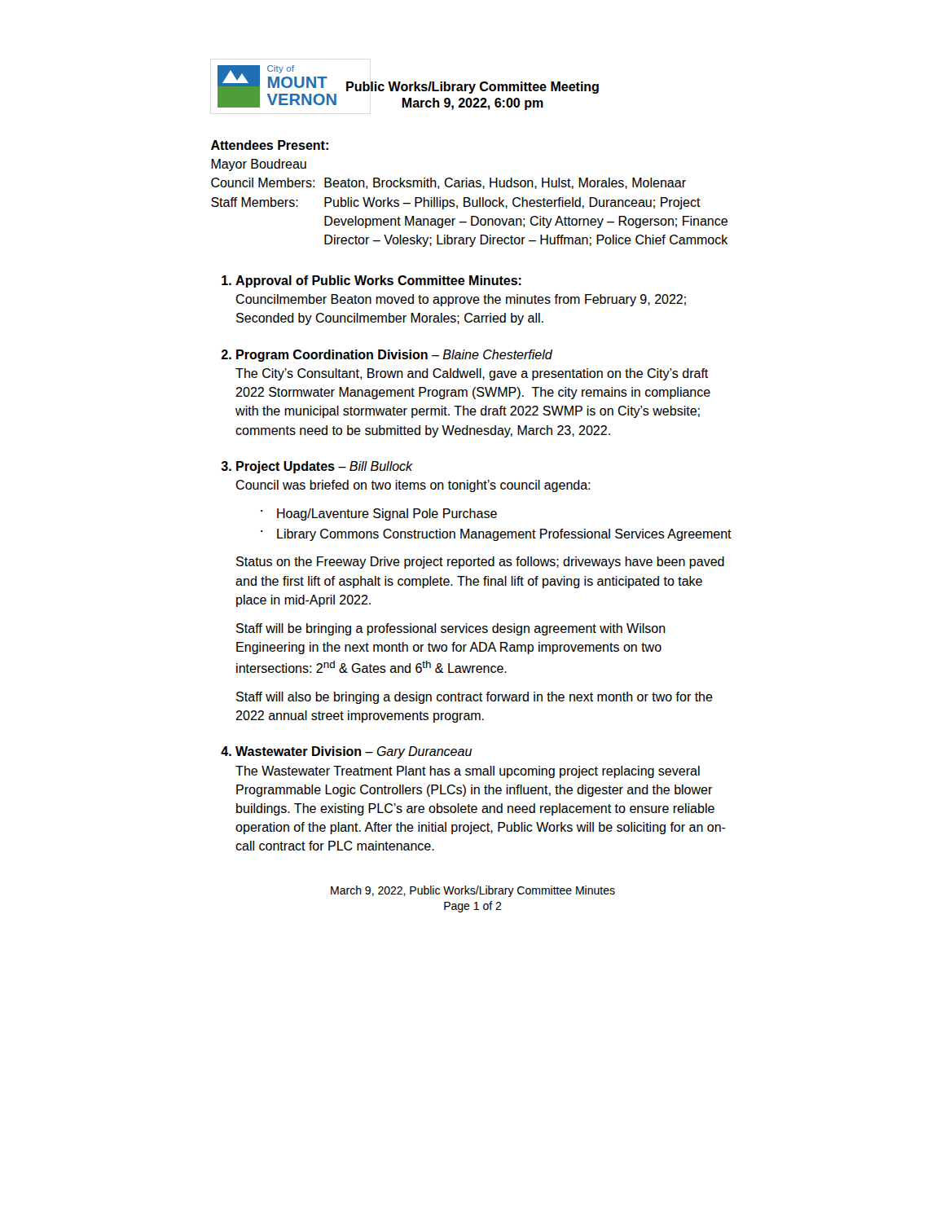City of
MOUNT
VERNON
Public Works/Library Committee Meeting
March 9, 2022, 6:00 pm
Attendees Present:
| Mayor Boudreau | |
| Council Members: | Beaton, Brocksmith, Carias, Hudson, Hulst, Morales, Molenaar |
| Staff Members: | Public Works – Phillips, Bullock, Chesterfield, Duranceau; Project Development Manager – Donovan; City Attorney – Rogerson; Finance Director – Volesky; Library Director – Huffman; Police Chief Cammock |
Approval of Public Works Committee Minutes:
Councilmember Beaton moved to approve the minutes from February 9, 2022; Seconded by Councilmember Morales; Carried by all.
Program Coordination Division – Blaine Chesterfield
The City’s Consultant, Brown and Caldwell, gave a presentation on the City’s draft 2022 Stormwater Management Program (SWMP). The city remains in compliance with the municipal stormwater permit. The draft 2022 SWMP is on City’s website; comments need to be submitted by Wednesday, March 23, 2022.
Project Updates – Bill Bullock
Council was briefed on two items on tonight’s council agenda:
Hoag/Laventure Signal Pole Purchase
Library Commons Construction Management Professional Services Agreement
Status on the Freeway Drive project reported as follows; driveways have been paved and the first lift of asphalt is complete. The final lift of paving is anticipated to take place in mid-April 2022.
Staff will be bringing a professional services design agreement with Wilson Engineering in the next month or two for ADA Ramp improvements on two intersections: 2nd & Gates and 6th & Lawrence.
Staff will also be bringing a design contract forward in the next month or two for the 2022 annual street improvements program.
Wastewater Division – Gary Duranceau
The Wastewater Treatment Plant has a small upcoming project replacing several Programmable Logic Controllers (PLCs) in the influent, the digester and the blower buildings. The existing PLC’s are obsolete and need replacement to ensure reliable operation of the plant. After the initial project, Public Works will be soliciting for an on-call contract for PLC maintenance.
March 9, 2022, Public Works/Library Committee Minutes
Page 1 of 2